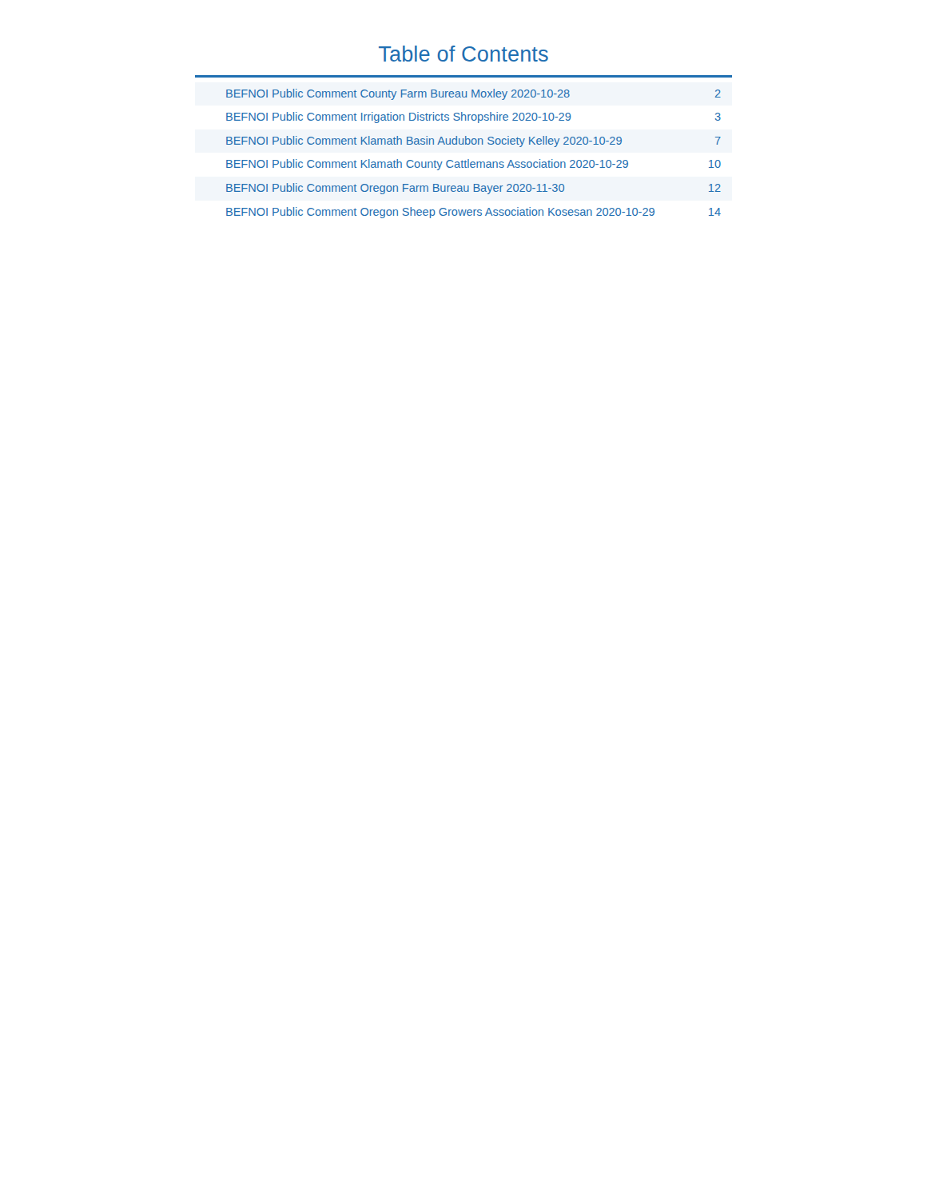Table of Contents
| BEFNOI Public Comment County Farm Bureau Moxley 2020-10-28 | 2 |
| BEFNOI Public Comment Irrigation Districts Shropshire 2020-10-29 | 3 |
| BEFNOI Public Comment Klamath Basin Audubon Society Kelley 2020-10-29 | 7 |
| BEFNOI Public Comment Klamath County Cattlemans Association 2020-10-29 | 10 |
| BEFNOI Public Comment Oregon Farm Bureau Bayer 2020-11-30 | 12 |
| BEFNOI Public Comment Oregon Sheep Growers Association Kosesan 2020-10-29 | 14 |